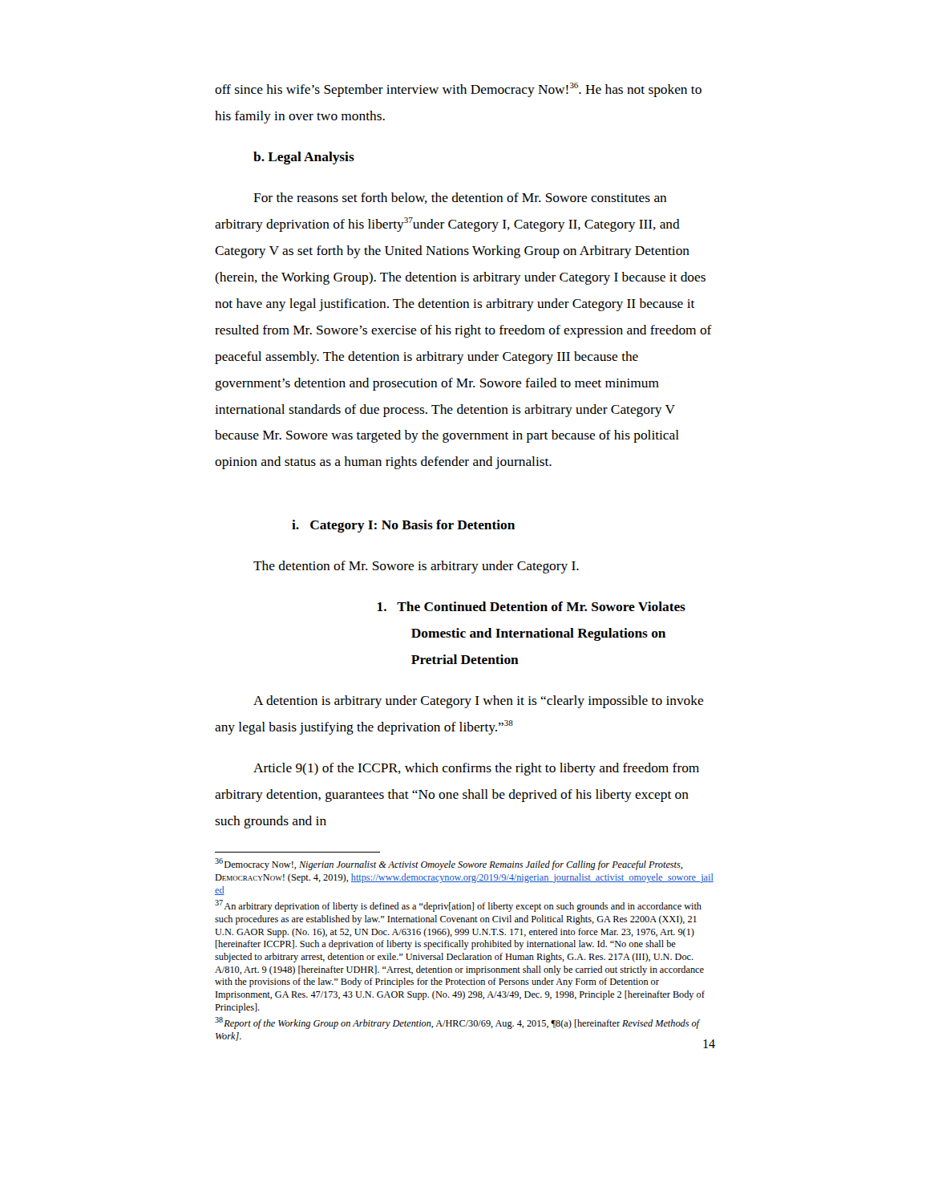off since his wife’s September interview with Democracy Now!36. He has not spoken to his family in over two months.
b. Legal Analysis
For the reasons set forth below, the detention of Mr. Sowore constitutes an arbitrary deprivation of his liberty37under Category I, Category II, Category III, and Category V as set forth by the United Nations Working Group on Arbitrary Detention (herein, the Working Group). The detention is arbitrary under Category I because it does not have any legal justification. The detention is arbitrary under Category II because it resulted from Mr. Sowore’s exercise of his right to freedom of expression and freedom of peaceful assembly. The detention is arbitrary under Category III because the government’s detention and prosecution of Mr. Sowore failed to meet minimum international standards of due process. The detention is arbitrary under Category V because Mr. Sowore was targeted by the government in part because of his political opinion and status as a human rights defender and journalist.
i. Category I: No Basis for Detention
The detention of Mr. Sowore is arbitrary under Category I.
1. The Continued Detention of Mr. Sowore Violates Domestic and International Regulations on Pretrial Detention
A detention is arbitrary under Category I when it is “clearly impossible to invoke any legal basis justifying the deprivation of liberty.”38
Article 9(1) of the ICCPR, which confirms the right to liberty and freedom from arbitrary detention, guarantees that “No one shall be deprived of his liberty except on such grounds and in
36 Democracy Now!, Nigerian Journalist & Activist Omoyele Sowore Remains Jailed for Calling for Peaceful Protests, DemocracyNow! (Sept. 4, 2019), https://www.democracynow.org/2019/9/4/nigerian_journalist_activist_omoyele_sowore_jailed
37 An arbitrary deprivation of liberty is defined as a “depriv[ation] of liberty except on such grounds and in accordance with such procedures as are established by law.” International Covenant on Civil and Political Rights, GA Res 2200A (XXI), 21 U.N. GAOR Supp. (No. 16), at 52, UN Doc. A/6316 (1966), 999 U.N.T.S. 171, entered into force Mar. 23, 1976, Art. 9(1) [hereinafter ICCPR]. Such a deprivation of liberty is specifically prohibited by international law. Id. “No one shall be subjected to arbitrary arrest, detention or exile.” Universal Declaration of Human Rights, G.A. Res. 217A (III), U.N. Doc. A/810, Art. 9 (1948) [hereinafter UDHR]. “Arrest, detention or imprisonment shall only be carried out strictly in accordance with the provisions of the law.” Body of Principles for the Protection of Persons under Any Form of Detention or Imprisonment, GA Res. 47/173, 43 U.N. GAOR Supp. (No. 49) 298, A/43/49, Dec. 9, 1998, Principle 2 [hereinafter Body of Principles].
38 Report of the Working Group on Arbitrary Detention, A/HRC/30/69, Aug. 4, 2015, ¶8(a) [hereinafter Revised Methods of Work].
14